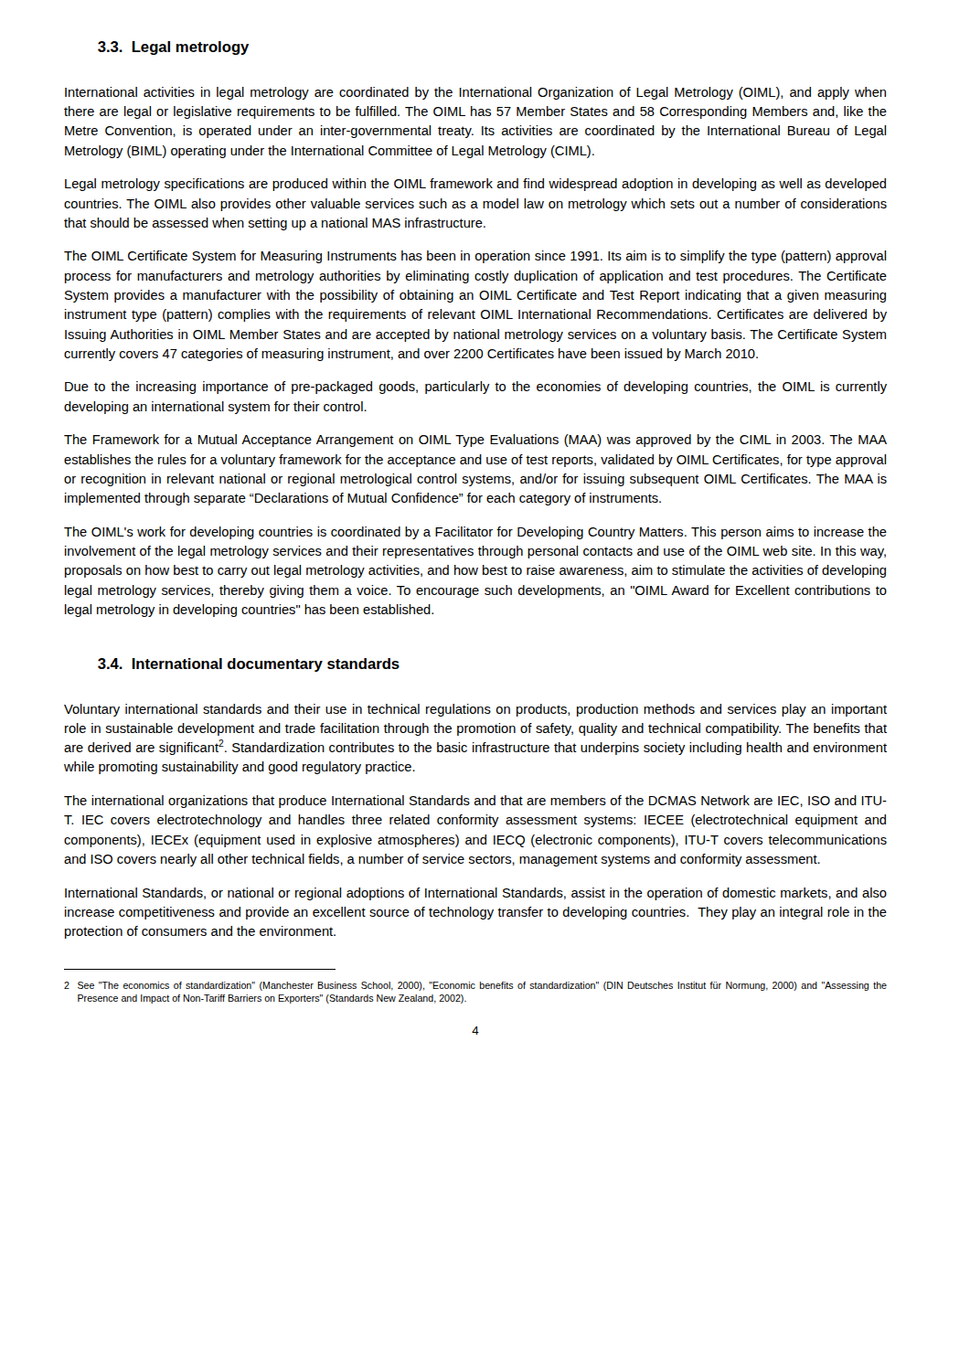3.3. Legal metrology
International activities in legal metrology are coordinated by the International Organization of Legal Metrology (OIML), and apply when there are legal or legislative requirements to be fulfilled. The OIML has 57 Member States and 58 Corresponding Members and, like the Metre Convention, is operated under an inter-governmental treaty. Its activities are coordinated by the International Bureau of Legal Metrology (BIML) operating under the International Committee of Legal Metrology (CIML).
Legal metrology specifications are produced within the OIML framework and find widespread adoption in developing as well as developed countries. The OIML also provides other valuable services such as a model law on metrology which sets out a number of considerations that should be assessed when setting up a national MAS infrastructure.
The OIML Certificate System for Measuring Instruments has been in operation since 1991. Its aim is to simplify the type (pattern) approval process for manufacturers and metrology authorities by eliminating costly duplication of application and test procedures. The Certificate System provides a manufacturer with the possibility of obtaining an OIML Certificate and Test Report indicating that a given measuring instrument type (pattern) complies with the requirements of relevant OIML International Recommendations. Certificates are delivered by Issuing Authorities in OIML Member States and are accepted by national metrology services on a voluntary basis. The Certificate System currently covers 47 categories of measuring instrument, and over 2200 Certificates have been issued by March 2010.
Due to the increasing importance of pre-packaged goods, particularly to the economies of developing countries, the OIML is currently developing an international system for their control.
The Framework for a Mutual Acceptance Arrangement on OIML Type Evaluations (MAA) was approved by the CIML in 2003. The MAA establishes the rules for a voluntary framework for the acceptance and use of test reports, validated by OIML Certificates, for type approval or recognition in relevant national or regional metrological control systems, and/or for issuing subsequent OIML Certificates. The MAA is implemented through separate “Declarations of Mutual Confidence” for each category of instruments.
The OIML's work for developing countries is coordinated by a Facilitator for Developing Country Matters. This person aims to increase the involvement of the legal metrology services and their representatives through personal contacts and use of the OIML web site. In this way, proposals on how best to carry out legal metrology activities, and how best to raise awareness, aim to stimulate the activities of developing legal metrology services, thereby giving them a voice. To encourage such developments, an "OIML Award for Excellent contributions to legal metrology in developing countries" has been established.
3.4. International documentary standards
Voluntary international standards and their use in technical regulations on products, production methods and services play an important role in sustainable development and trade facilitation through the promotion of safety, quality and technical compatibility. The benefits that are derived are significant2. Standardization contributes to the basic infrastructure that underpins society including health and environment while promoting sustainability and good regulatory practice.
The international organizations that produce International Standards and that are members of the DCMAS Network are IEC, ISO and ITU-T. IEC covers electrotechnology and handles three related conformity assessment systems: IECEE (electrotechnical equipment and components), IECEx (equipment used in explosive atmospheres) and IECQ (electronic components), ITU-T covers telecommunications and ISO covers nearly all other technical fields, a number of service sectors, management systems and conformity assessment.
International Standards, or national or regional adoptions of International Standards, assist in the operation of domestic markets, and also increase competitiveness and provide an excellent source of technology transfer to developing countries. They play an integral role in the protection of consumers and the environment.
2 See "The economics of standardization" (Manchester Business School, 2000), "Economic benefits of standardization" (DIN Deutsches Institut für Normung, 2000) and "Assessing the Presence and Impact of Non-Tariff Barriers on Exporters" (Standards New Zealand, 2002).
4